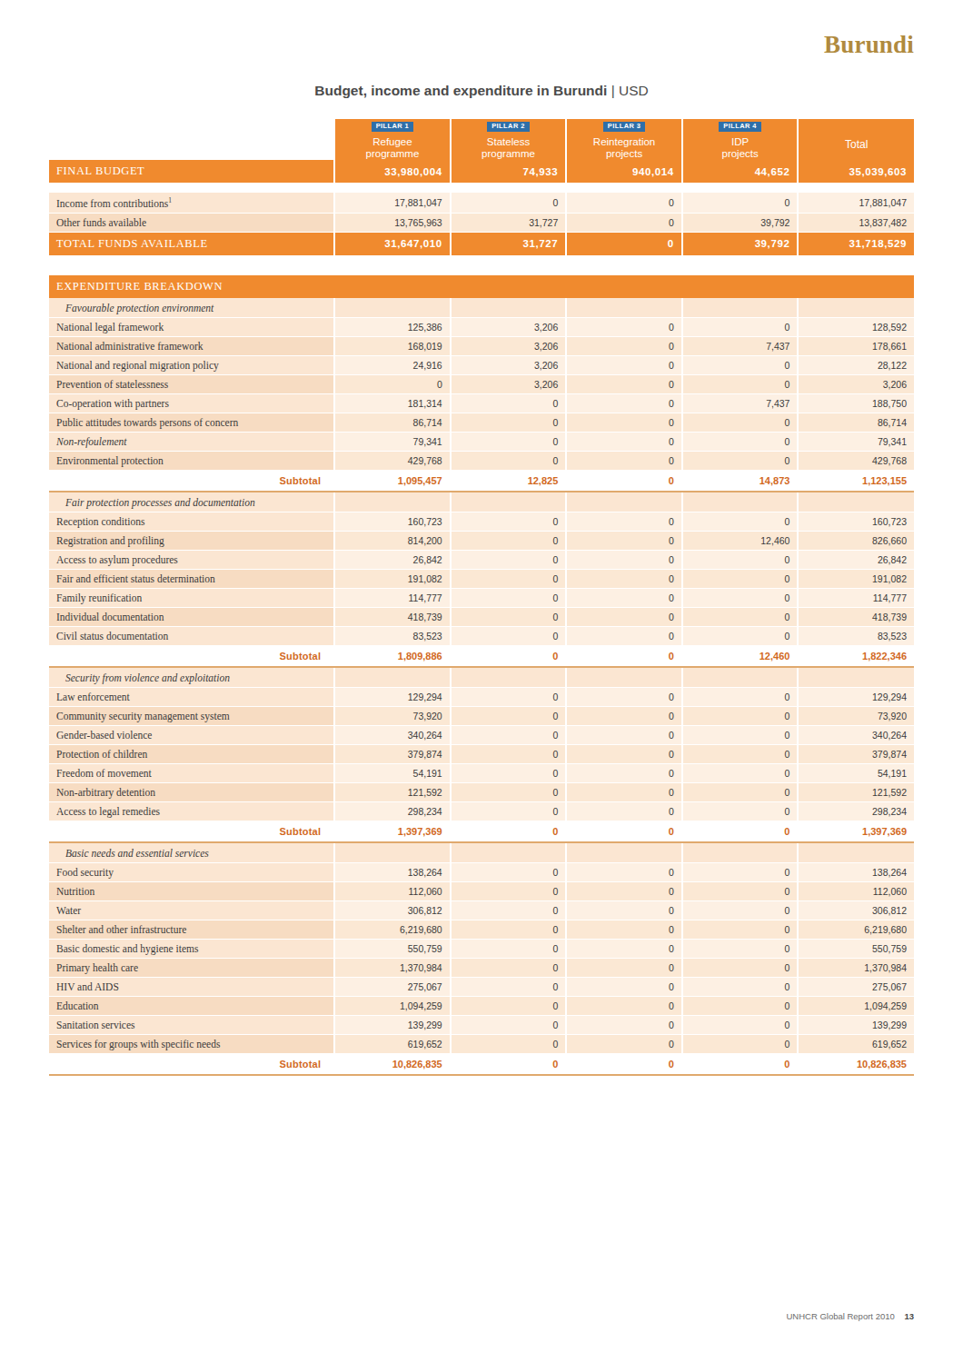Burundi
Budget, income and expenditure in Burundi | USD
| | Pillar 1 Refugee programme | Pillar 2 Stateless programme | Pillar 3 Reintegration projects | Pillar 4 IDP projects | Total |
| Final budget | 33,980,004 | 74,933 | 940,014 | 44,652 | 35,039,603 |
| Income from contributions 1 | 17,881,047 | 0 | 0 | 0 | 17,881,047 |
| Other funds available | 13,765,963 | 31,727 | 0 | 39,792 | 13,837,482 |
| Total funds available | 31,647,010 | 31,727 | 0 | 39,792 | 31,718,529 |
| Expenditure breakdown |
| Favourable protection environment | | | | | |
| National legal framework | 125,386 | 3,206 | 0 | 0 | 128,592 |
| National administrative framework | 168,019 | 3,206 | 0 | 7,437 | 178,661 |
| National and regional migration policy | 24,916 | 3,206 | 0 | 0 | 28,122 |
| Prevention of statelessness | 0 | 3,206 | 0 | 0 | 3,206 |
| Co-operation with partners | 181,314 | 0 | 0 | 7,437 | 188,750 |
| Public attitudes towards persons of concern | 86,714 | 0 | 0 | 0 | 86,714 |
| Non-refoulement | 79,341 | 0 | 0 | 0 | 79,341 |
| Environmental protection | 429,768 | 0 | 0 | 0 | 429,768 |
| Subtotal | 1,095,457 | 12,825 | 0 | 14,873 | 1,123,155 |
| Fair protection processes and documentation | | | | | |
| Reception conditions | 160,723 | 0 | 0 | 0 | 160,723 |
| Registration and profiling | 814,200 | 0 | 0 | 12,460 | 826,660 |
| Access to asylum procedures | 26,842 | 0 | 0 | 0 | 26,842 |
| Fair and efficient status determination | 191,082 | 0 | 0 | 0 | 191,082 |
| Family reunification | 114,777 | 0 | 0 | 0 | 114,777 |
| Individual documentation | 418,739 | 0 | 0 | 0 | 418,739 |
| Civil status documentation | 83,523 | 0 | 0 | 0 | 83,523 |
| Subtotal | 1,809,886 | 0 | 0 | 12,460 | 1,822,346 |
| Security from violence and exploitation | | | | | |
| Law enforcement | 129,294 | 0 | 0 | 0 | 129,294 |
| Community security management system | 73,920 | 0 | 0 | 0 | 73,920 |
| Gender-based violence | 340,264 | 0 | 0 | 0 | 340,264 |
| Protection of children | 379,874 | 0 | 0 | 0 | 379,874 |
| Freedom of movement | 54,191 | 0 | 0 | 0 | 54,191 |
| Non-arbitrary detention | 121,592 | 0 | 0 | 0 | 121,592 |
| Access to legal remedies | 298,234 | 0 | 0 | 0 | 298,234 |
| Subtotal | 1,397,369 | 0 | 0 | 0 | 1,397,369 |
| Basic needs and essential services | | | | | |
| Food security | 138,264 | 0 | 0 | 0 | 138,264 |
| Nutrition | 112,060 | 0 | 0 | 0 | 112,060 |
| Water | 306,812 | 0 | 0 | 0 | 306,812 |
| Shelter and other infrastructure | 6,219,680 | 0 | 0 | 0 | 6,219,680 |
| Basic domestic and hygiene items | 550,759 | 0 | 0 | 0 | 550,759 |
| Primary health care | 1,370,984 | 0 | 0 | 0 | 1,370,984 |
| HIV and AIDS | 275,067 | 0 | 0 | 0 | 275,067 |
| Education | 1,094,259 | 0 | 0 | 0 | 1,094,259 |
| Sanitation services | 139,299 | 0 | 0 | 0 | 139,299 |
| Services for groups with specific needs | 619,652 | 0 | 0 | 0 | 619,652 |
| Subtotal | 10,826,835 | 0 | 0 | 0 | 10,826,835 |
UNHCR Global Report 2010 13